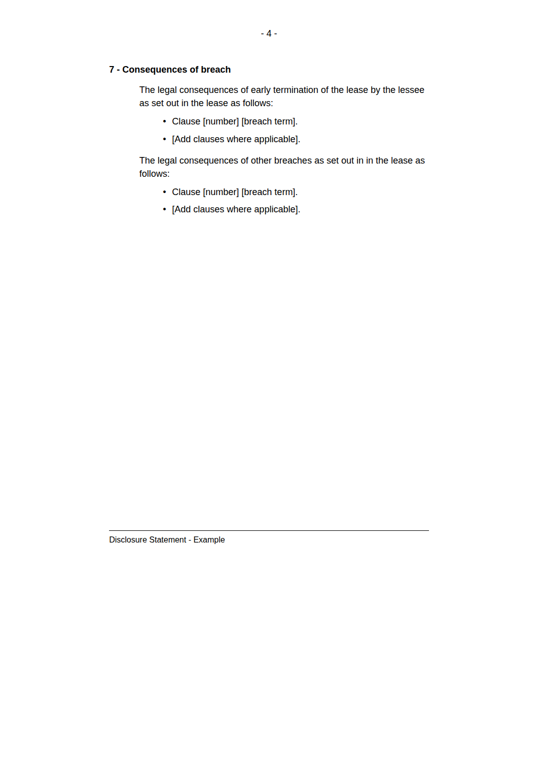- 4 -
7 - Consequences of breach
The legal consequences of early termination of the lease by the lessee as set out in the lease as follows:
Clause [number] [breach term].
[Add clauses where applicable].
The legal consequences of other breaches as set out in in the lease as follows:
Clause [number] [breach term].
[Add clauses where applicable].
Disclosure Statement - Example